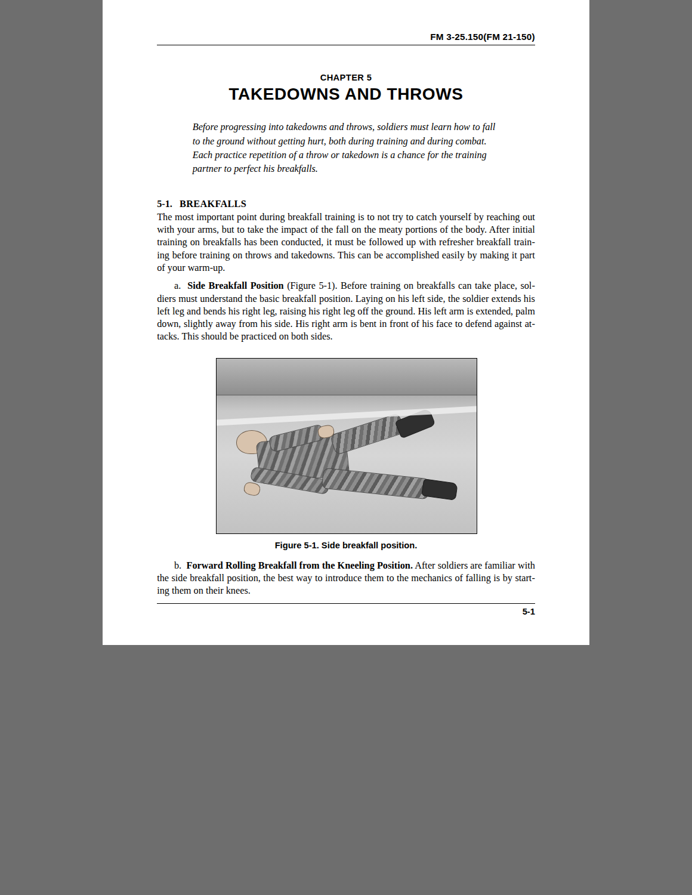FM 3-25.150(FM 21-150)
CHAPTER 5
TAKEDOWNS AND THROWS
Before progressing into takedowns and throws, soldiers must learn how to fall to the ground without getting hurt, both during training and during combat. Each practice repetition of a throw or takedown is a chance for the training partner to perfect his breakfalls.
5-1. BREAKFALLS
The most important point during breakfall training is to not try to catch yourself by reaching out with your arms, but to take the impact of the fall on the meaty portions of the body. After initial training on breakfalls has been conducted, it must be followed up with refresher breakfall training before training on throws and takedowns. This can be accomplished easily by making it part of your warm-up.
a. Side Breakfall Position (Figure 5-1). Before training on breakfalls can take place, soldiers must understand the basic breakfall position. Laying on his left side, the soldier extends his left leg and bends his right leg, raising his right leg off the ground. His left arm is extended, palm down, slightly away from his side. His right arm is bent in front of his face to defend against attacks. This should be practiced on both sides.
Figure 5-1. Side breakfall position.
b. Forward Rolling Breakfall from the Kneeling Position. After soldiers are familiar with the side breakfall position, the best way to introduce them to the mechanics of falling is by starting them on their knees.
5-1